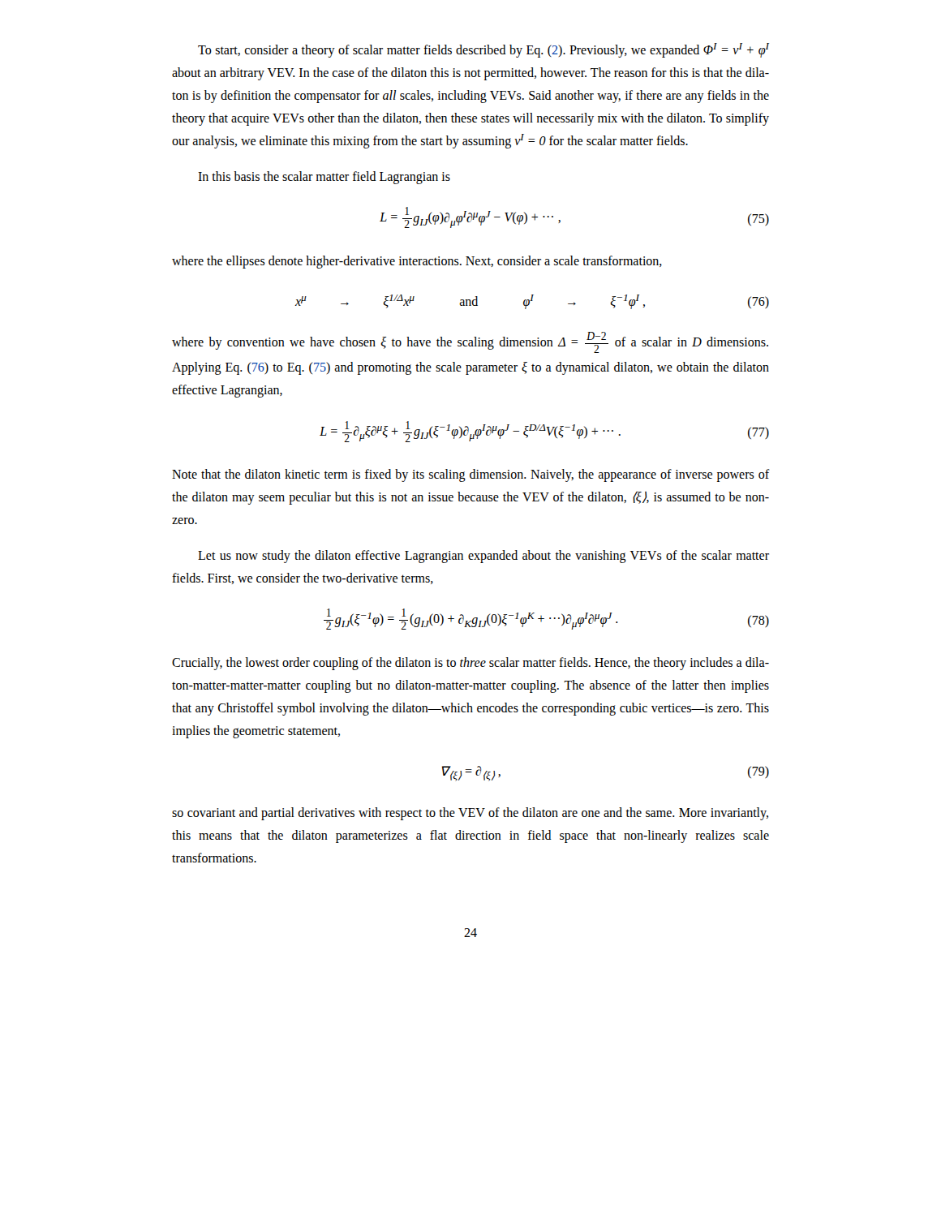To start, consider a theory of scalar matter fields described by Eq. (2). Previously, we expanded ΦI = vI + φI about an arbitrary VEV. In the case of the dilaton this is not permitted, however. The reason for this is that the dilaton is by definition the compensator for all scales, including VEVs. Said another way, if there are any fields in the theory that acquire VEVs other than the dilaton, then these states will necessarily mix with the dilaton. To simplify our analysis, we eliminate this mixing from the start by assuming vI = 0 for the scalar matter fields.
In this basis the scalar matter field Lagrangian is
L = 12 gIJ(φ)∂μφI∂μφJ − V(φ) + ··· , (75)
where the ellipses denote higher-derivative interactions. Next, consider a scale transformation,
xμ → ξ1/Δxμ and φI → ξ−1φI , (76)
where by convention we have chosen ξ to have the scaling dimension Δ = D−22 of a scalar in D dimensions. Applying Eq. (76) to Eq. (75) and promoting the scale parameter ξ to a dynamical dilaton, we obtain the dilaton effective Lagrangian,
L = 12∂μξ∂μξ + 12 gIJ(ξ−1φ)∂μφI∂μφJ − ξD/ΔV(ξ−1φ) + ··· . (77)
Note that the dilaton kinetic term is fixed by its scaling dimension. Naively, the appearance of inverse powers of the dilaton may seem peculiar but this is not an issue because the VEV of the dilaton, ⟨ξ⟩, is assumed to be non-zero.
Let us now study the dilaton effective Lagrangian expanded about the vanishing VEVs of the scalar matter fields. First, we consider the two-derivative terms,
12 gIJ(ξ−1φ) = 12(gIJ(0) + ∂KgIJ(0)ξ−1φK + ···)∂μφI∂μφJ . (78)
Crucially, the lowest order coupling of the dilaton is to three scalar matter fields. Hence, the theory includes a dilaton-matter-matter-matter coupling but no dilaton-matter-matter coupling. The absence of the latter then implies that any Christoffel symbol involving the dilaton—which encodes the corresponding cubic vertices—is zero. This implies the geometric statement,
∇⟨ξ⟩ = ∂⟨ξ⟩ , (79)
so covariant and partial derivatives with respect to the VEV of the dilaton are one and the same. More invariantly, this means that the dilaton parameterizes a flat direction in field space that non-linearly realizes scale transformations.
24